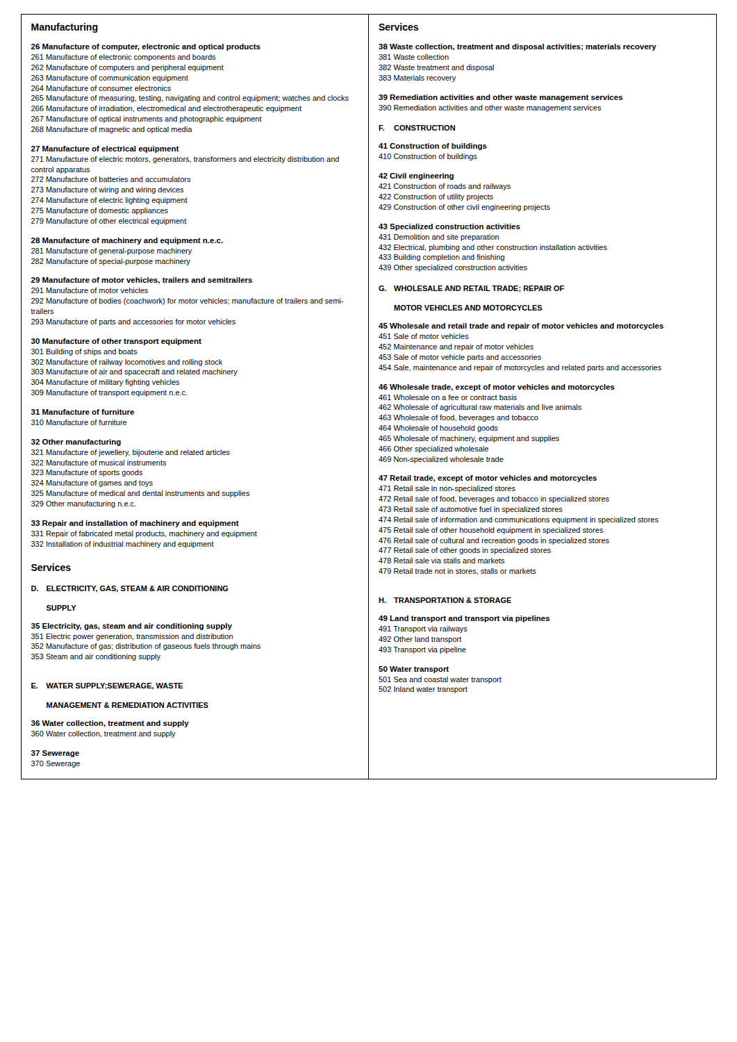| Manufacturing 26 Manufacture of computer, electronic and optical products 261 Manufacture of electronic components and boards 262 Manufacture of computers and peripheral equipment 263 Manufacture of communication equipment 264 Manufacture of consumer electronics 265 Manufacture of measuring, testing, navigating and control equipment; watches and clocks 266 Manufacture of irradiation, electromedical and electrotherapeutic equipment 267 Manufacture of optical instruments and photographic equipment 268 Manufacture of magnetic and optical media 27 Manufacture of electrical equipment 271 Manufacture of electric motors, generators, transformers and electricity distribution and control apparatus 272 Manufacture of batteries and accumulators 273 Manufacture of wiring and wiring devices 274 Manufacture of electric lighting equipment 275 Manufacture of domestic appliances 279 Manufacture of other electrical equipment 28 Manufacture of machinery and equipment n.e.c. 281 Manufacture of general-purpose machinery 282 Manufacture of special-purpose machinery 29 Manufacture of motor vehicles, trailers and semitrailers 291 Manufacture of motor vehicles 292 Manufacture of bodies (coachwork) for motor vehicles; manufacture of trailers and semi-trailers 293 Manufacture of parts and accessories for motor vehicles 30 Manufacture of other transport equipment 301 Building of ships and boats 302 Manufacture of railway locomotives and rolling stock 303 Manufacture of air and spacecraft and related machinery 304 Manufacture of military fighting vehicles 309 Manufacture of transport equipment n.e.c. 31 Manufacture of furniture 310 Manufacture of furniture 32 Other manufacturing 321 Manufacture of jewellery, bijouterie and related articles 322 Manufacture of musical instruments 323 Manufacture of sports goods 324 Manufacture of games and toys 325 Manufacture of medical and dental instruments and supplies 329 Other manufacturing n.e.c. 33 Repair and installation of machinery and equipment 331 Repair of fabricated metal products, machinery and equipment 332 Installation of industrial machinery and equipment Services D. ELECTRICITY, GAS, STEAM & AIR CONDITIONING SUPPLY 35 Electricity, gas, steam and air conditioning supply 351 Electric power generation, transmission and distribution 352 Manufacture of gas; distribution of gaseous fuels through mains 353 Steam and air conditioning supply E. WATER SUPPLY;SEWERAGE, WASTE MANAGEMENT & REMEDIATION ACTIVITIES 36 Water collection, treatment and supply 360 Water collection, treatment and supply 37 Sewerage 370 Sewerage | Services 38 Waste collection, treatment and disposal activities; materials recovery 381 Waste collection 382 Waste treatment and disposal 383 Materials recovery 39 Remediation activities and other waste management services 390 Remediation activities and other waste management services F. CONSTRUCTION 41 Construction of buildings 410 Construction of buildings 42 Civil engineering 421 Construction of roads and railways 422 Construction of utility projects 429 Construction of other civil engineering projects 43 Specialized construction activities 431 Demolition and site preparation 432 Electrical, plumbing and other construction installation activities 433 Building completion and finishing 439 Other specialized construction activities G. WHOLESALE AND RETAIL TRADE; REPAIR OF MOTOR VEHICLES AND MOTORCYCLES 45 Wholesale and retail trade and repair of motor vehicles and motorcycles 451 Sale of motor vehicles 452 Maintenance and repair of motor vehicles 453 Sale of motor vehicle parts and accessories 454 Sale, maintenance and repair of motorcycles and related parts and accessories 46 Wholesale trade, except of motor vehicles and motorcycles 461 Wholesale on a fee or contract basis 462 Wholesale of agricultural raw materials and live animals 463 Wholesale of food, beverages and tobacco 464 Wholesale of household goods 465 Wholesale of machinery, equipment and supplies 466 Other specialized wholesale 469 Non-specialized wholesale trade 47 Retail trade, except of motor vehicles and motorcycles 471 Retail sale in non-specialized stores 472 Retail sale of food, beverages and tobacco in specialized stores 473 Retail sale of automotive fuel in specialized stores 474 Retail sale of information and communications equipment in specialized stores 475 Retail sale of other household equipment in specialized stores 476 Retail sale of cultural and recreation goods in specialized stores 477 Retail sale of other goods in specialized stores 478 Retail sale via stalls and markets 479 Retail trade not in stores, stalls or markets H. TRANSPORTATION & STORAGE 49 Land transport and transport via pipelines 491 Transport via railways 492 Other land transport 493 Transport via pipeline 50 Water transport 501 Sea and coastal water transport 502 Inland water transport |